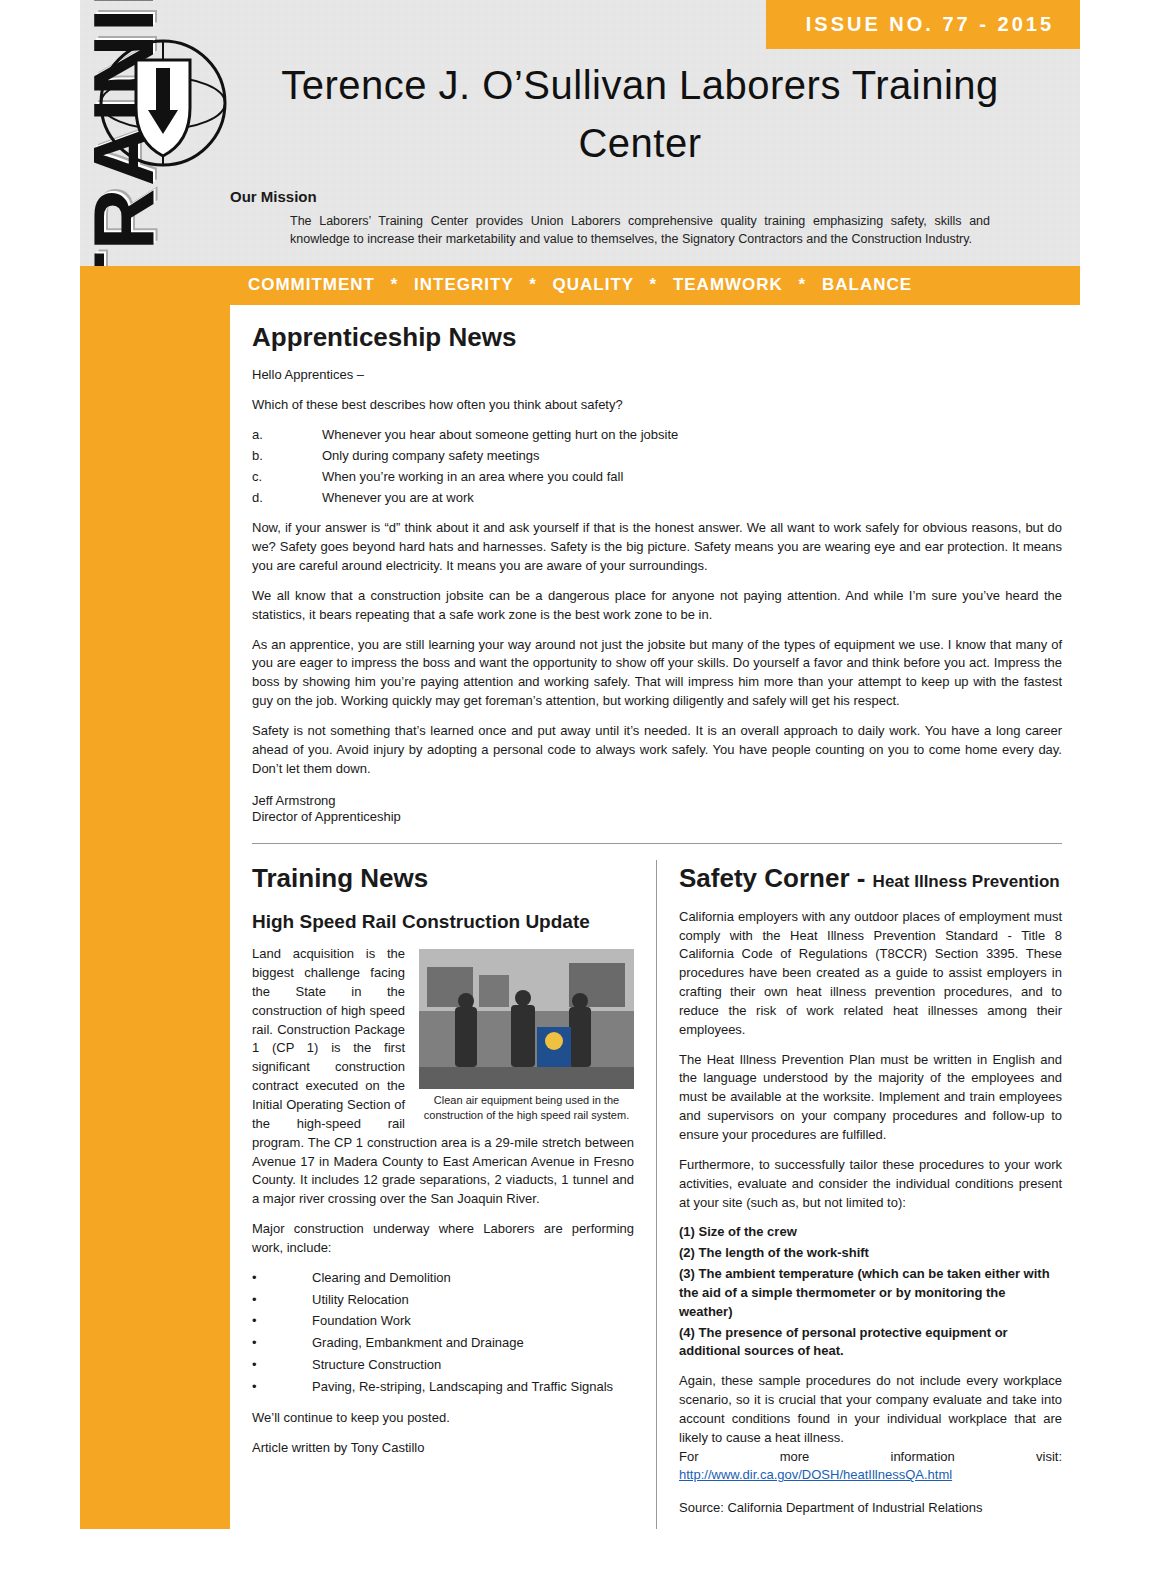ISSUE NO. 77 - 2015
Terence J. O’Sullivan Laborers Training Center
Our Mission
The Laborers’ Training Center provides Union Laborers comprehensive quality training emphasizing safety, skills and knowledge to increase their marketability and value to themselves, the Signatory Contractors and the Construction Industry.
COMMITMENT * INTEGRITY * QUALITY * TEAMWORK * BALANCE
TRAINING NEWS
Apprenticeship News
Hello Apprentices –
Which of these best describes how often you think about safety?
a. Whenever you hear about someone getting hurt on the jobsite
b. Only during company safety meetings
c. When you’re working in an area where you could fall
d. Whenever you are at work
Now, if your answer is “d” think about it and ask yourself if that is the honest answer. We all want to work safely for obvious reasons, but do we? Safety goes beyond hard hats and harnesses. Safety is the big picture. Safety means you are wearing eye and ear protection. It means you are careful around electricity. It means you are aware of your surroundings.
We all know that a construction jobsite can be a dangerous place for anyone not paying attention. And while I’m sure you’ve heard the statistics, it bears repeating that a safe work zone is the best work zone to be in.
As an apprentice, you are still learning your way around not just the jobsite but many of the types of equipment we use. I know that many of you are eager to impress the boss and want the opportunity to show off your skills. Do yourself a favor and think before you act. Impress the boss by showing him you’re paying attention and working safely. That will impress him more than your attempt to keep up with the fastest guy on the job. Working quickly may get foreman’s attention, but working diligently and safely will get his respect.
Safety is not something that’s learned once and put away until it’s needed. It is an overall approach to daily work. You have a long career ahead of you. Avoid injury by adopting a personal code to always work safely. You have people counting on you to come home every day. Don’t let them down.
Jeff Armstrong
Director of Apprenticeship
Training News
High Speed Rail Construction Update
Clean air equipment being used in the construction of the high speed rail system.
Land acquisition is the biggest challenge facing the State in the construction of high speed rail. Construction Package 1 (CP 1) is the first significant construction contract executed on the Initial Operating Section of the high-speed rail program. The CP 1 construction area is a 29-mile stretch between Avenue 17 in Madera County to East American Avenue in Fresno County. It includes 12 grade separations, 2 viaducts, 1 tunnel and a major river crossing over the San Joaquin River.
Major construction underway where Laborers are performing work, include:
•Clearing and Demolition
•Utility Relocation
•Foundation Work
•Grading, Embankment and Drainage
•Structure Construction
•Paving, Re-striping, Landscaping and Traffic Signals
We’ll continue to keep you posted.
Article written by Tony Castillo
Safety Corner - Heat Illness Prevention
California employers with any outdoor places of employment must comply with the Heat Illness Prevention Standard - Title 8 California Code of Regulations (T8CCR) Section 3395. These procedures have been created as a guide to assist employers in crafting their own heat illness prevention procedures, and to reduce the risk of work related heat illnesses among their employees.
The Heat Illness Prevention Plan must be written in English and the language understood by the majority of the employees and must be available at the worksite. Implement and train employees and supervisors on your company procedures and follow-up to ensure your procedures are fulfilled.
Furthermore, to successfully tailor these procedures to your work activities, evaluate and consider the individual conditions present at your site (such as, but not limited to):
(1) Size of the crew
(2) The length of the work-shift
(3) The ambient temperature (which can be taken either with the aid of a simple thermometer or by monitoring the weather)
(4) The presence of personal protective equipment or additional sources of heat.
Again, these sample procedures do not include every workplace scenario, so it is crucial that your company evaluate and take into account conditions found in your individual workplace that are likely to cause a heat illness.
For more information visit: http://www.dir.ca.gov/DOSH/heatIllnessQA.html
Source: California Department of Industrial Relations